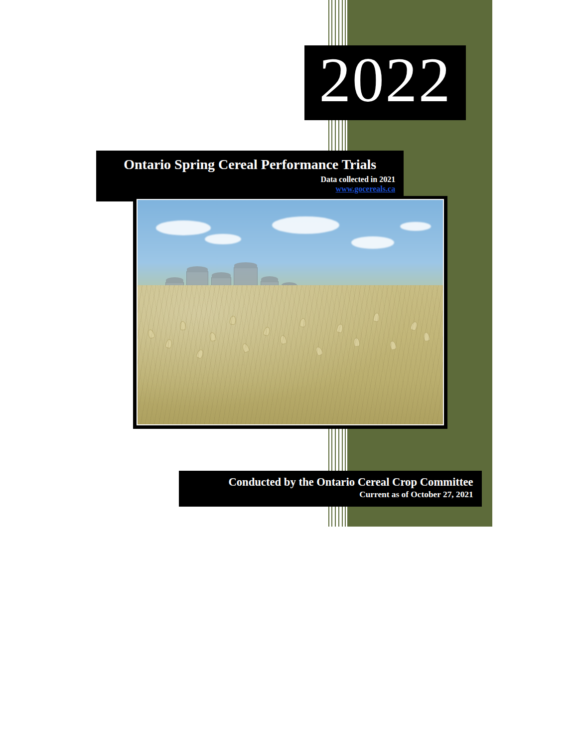2022
Ontario Spring Cereal Performance Trials
Data collected in 2021
www.gocereals.ca
Conducted by the Ontario Cereal Crop Committee
Current as of October 27, 2021